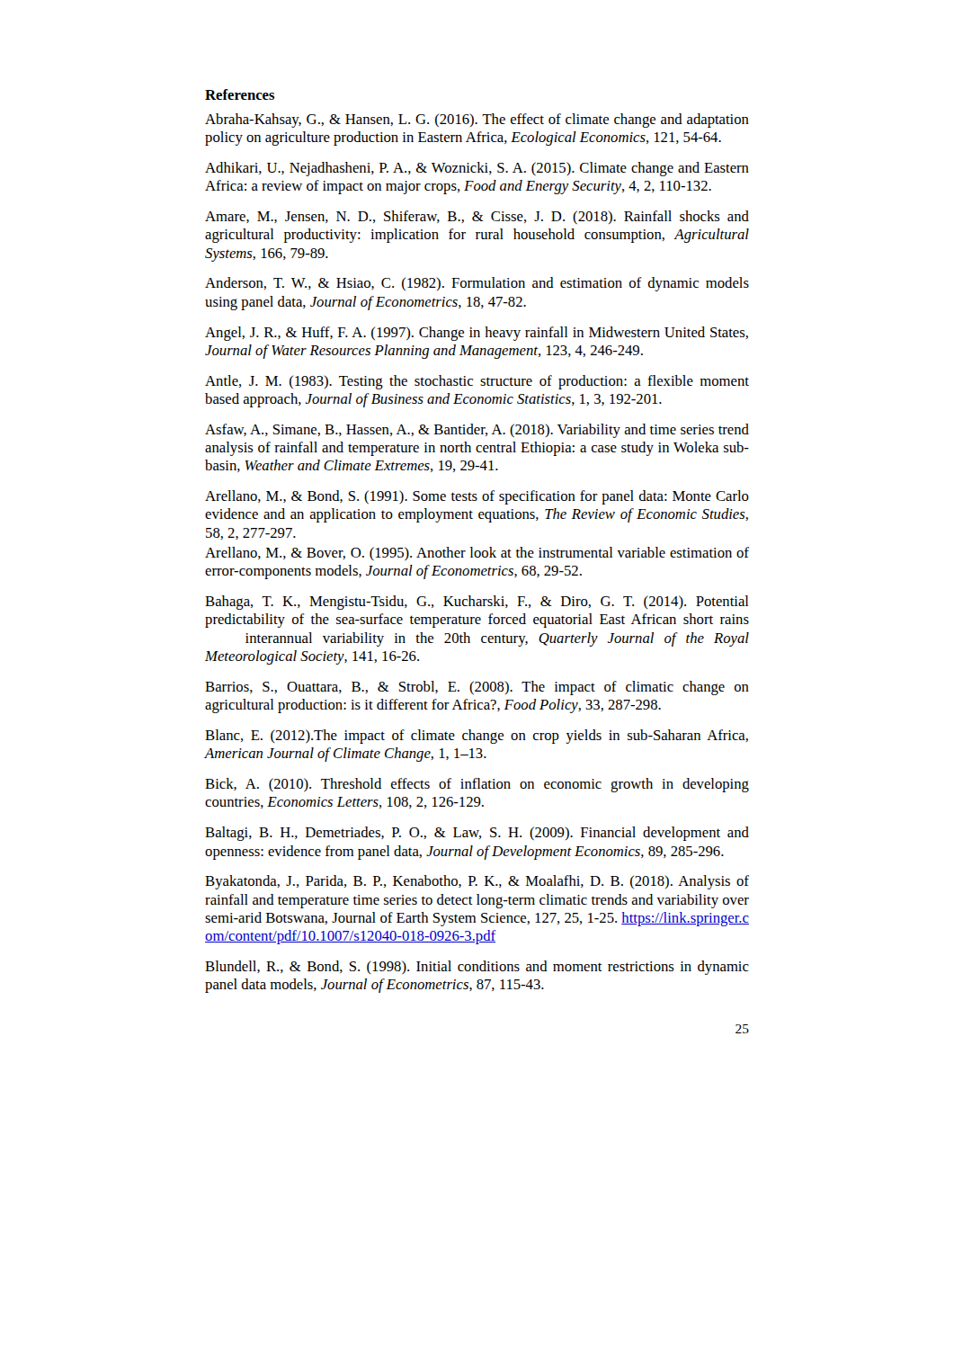References
Abraha-Kahsay, G., & Hansen, L. G. (2016). The effect of climate change and adaptation policy on agriculture production in Eastern Africa, Ecological Economics, 121, 54-64.
Adhikari, U., Nejadhasheni, P. A., & Woznicki, S. A. (2015). Climate change and Eastern Africa: a review of impact on major crops, Food and Energy Security, 4, 2, 110-132.
Amare, M., Jensen, N. D., Shiferaw, B., & Cisse, J. D. (2018). Rainfall shocks and agricultural productivity: implication for rural household consumption, Agricultural Systems, 166, 79-89.
Anderson, T. W., & Hsiao, C. (1982). Formulation and estimation of dynamic models using panel data, Journal of Econometrics, 18, 47-82.
Angel, J. R., & Huff, F. A. (1997). Change in heavy rainfall in Midwestern United States, Journal of Water Resources Planning and Management, 123, 4, 246-249.
Antle, J. M. (1983). Testing the stochastic structure of production: a flexible moment based approach, Journal of Business and Economic Statistics, 1, 3, 192-201.
Asfaw, A., Simane, B., Hassen, A., & Bantider, A. (2018). Variability and time series trend analysis of rainfall and temperature in north central Ethiopia: a case study in Woleka sub-basin, Weather and Climate Extremes, 19, 29-41.
Arellano, M., & Bond, S. (1991). Some tests of specification for panel data: Monte Carlo evidence and an application to employment equations, The Review of Economic Studies, 58, 2, 277-297.
Arellano, M., & Bover, O. (1995). Another look at the instrumental variable estimation of error-components models, Journal of Econometrics, 68, 29-52.
Bahaga, T. K., Mengistu-Tsidu, G., Kucharski, F., & Diro, G. T. (2014). Potential predictability of the sea-surface temperature forced equatorial East African short rains interannual variability in the 20th century, Quarterly Journal of the Royal Meteorological Society, 141, 16-26.
Barrios, S., Ouattara, B., & Strobl, E. (2008). The impact of climatic change on agricultural production: is it different for Africa?, Food Policy, 33, 287-298.
Blanc, E. (2012).The impact of climate change on crop yields in sub-Saharan Africa, American Journal of Climate Change, 1, 1–13.
Bick, A. (2010). Threshold effects of inflation on economic growth in developing countries, Economics Letters, 108, 2, 126-129.
Baltagi, B. H., Demetriades, P. O., & Law, S. H. (2009). Financial development and openness: evidence from panel data, Journal of Development Economics, 89, 285-296.
Byakatonda, J., Parida, B. P., Kenabotho, P. K., & Moalafhi, D. B. (2018). Analysis of rainfall and temperature time series to detect long-term climatic trends and variability over semi-arid Botswana, Journal of Earth System Science, 127, 25, 1-25. https://link.springer.com/content/pdf/10.1007/s12040-018-0926-3.pdf
Blundell, R., & Bond, S. (1998). Initial conditions and moment restrictions in dynamic panel data models, Journal of Econometrics, 87, 115-43.
25